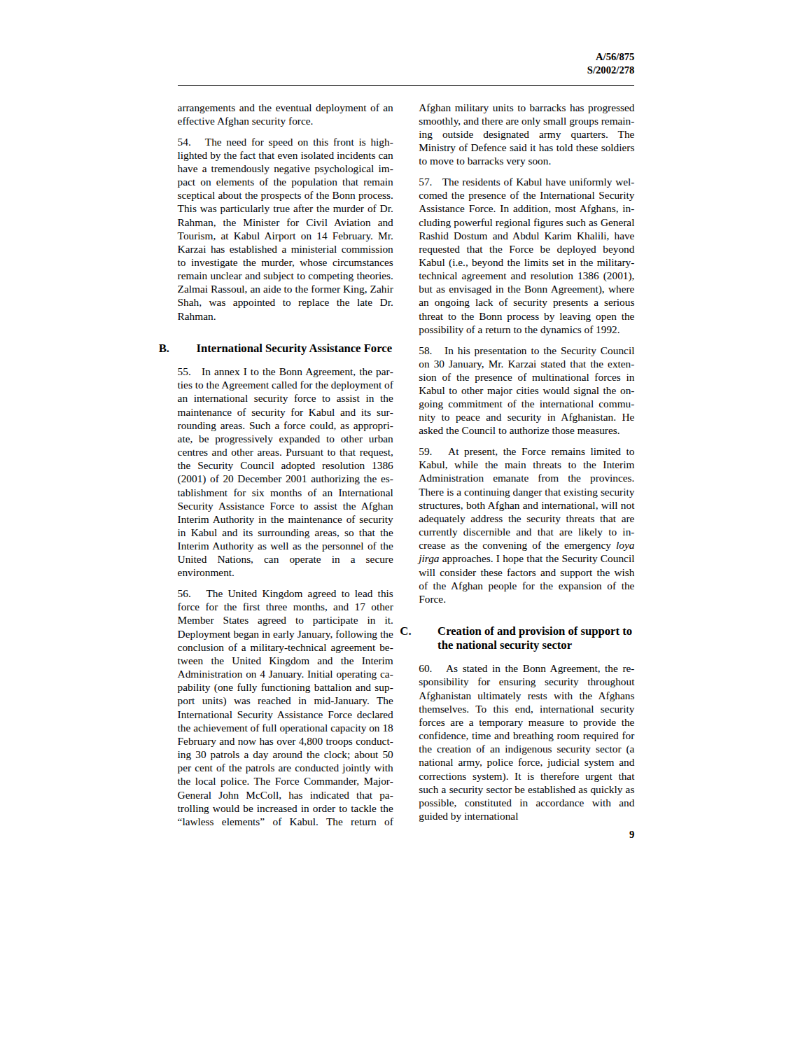A/56/875
S/2002/278
arrangements and the eventual deployment of an effective Afghan security force.
54. The need for speed on this front is highlighted by the fact that even isolated incidents can have a tremendously negative psychological impact on elements of the population that remain sceptical about the prospects of the Bonn process. This was particularly true after the murder of Dr. Rahman, the Minister for Civil Aviation and Tourism, at Kabul Airport on 14 February. Mr. Karzai has established a ministerial commission to investigate the murder, whose circumstances remain unclear and subject to competing theories. Zalmai Rassoul, an aide to the former King, Zahir Shah, was appointed to replace the late Dr. Rahman.
B. International Security Assistance Force
55. In annex I to the Bonn Agreement, the parties to the Agreement called for the deployment of an international security force to assist in the maintenance of security for Kabul and its surrounding areas. Such a force could, as appropriate, be progressively expanded to other urban centres and other areas. Pursuant to that request, the Security Council adopted resolution 1386 (2001) of 20 December 2001 authorizing the establishment for six months of an International Security Assistance Force to assist the Afghan Interim Authority in the maintenance of security in Kabul and its surrounding areas, so that the Interim Authority as well as the personnel of the United Nations, can operate in a secure environment.
56. The United Kingdom agreed to lead this force for the first three months, and 17 other Member States agreed to participate in it. Deployment began in early January, following the conclusion of a military-technical agreement between the United Kingdom and the Interim Administration on 4 January. Initial operating capability (one fully functioning battalion and support units) was reached in mid-January. The International Security Assistance Force declared the achievement of full operational capacity on 18 February and now has over 4,800 troops conducting 30 patrols a day around the clock; about 50 per cent of the patrols are conducted jointly with the local police. The Force Commander, Major-General John McColl, has indicated that patrolling would be increased in order to tackle the “lawless elements” of Kabul. The return of Afghan military units to barracks has progressed smoothly, and there are only small groups remaining outside designated army quarters. The Ministry of Defence said it has told these soldiers to move to barracks very soon.
57. The residents of Kabul have uniformly welcomed the presence of the International Security Assistance Force. In addition, most Afghans, including powerful regional figures such as General Rashid Dostum and Abdul Karim Khalili, have requested that the Force be deployed beyond Kabul (i.e., beyond the limits set in the military-technical agreement and resolution 1386 (2001), but as envisaged in the Bonn Agreement), where an ongoing lack of security presents a serious threat to the Bonn process by leaving open the possibility of a return to the dynamics of 1992.
58. In his presentation to the Security Council on 30 January, Mr. Karzai stated that the extension of the presence of multinational forces in Kabul to other major cities would signal the ongoing commitment of the international community to peace and security in Afghanistan. He asked the Council to authorize those measures.
59. At present, the Force remains limited to Kabul, while the main threats to the Interim Administration emanate from the provinces. There is a continuing danger that existing security structures, both Afghan and international, will not adequately address the security threats that are currently discernible and that are likely to increase as the convening of the emergency loya jirga approaches. I hope that the Security Council will consider these factors and support the wish of the Afghan people for the expansion of the Force.
C. Creation of and provision of support to the national security sector
60. As stated in the Bonn Agreement, the responsibility for ensuring security throughout Afghanistan ultimately rests with the Afghans themselves. To this end, international security forces are a temporary measure to provide the confidence, time and breathing room required for the creation of an indigenous security sector (a national army, police force, judicial system and corrections system). It is therefore urgent that such a security sector be established as quickly as possible, constituted in accordance with and guided by international
9